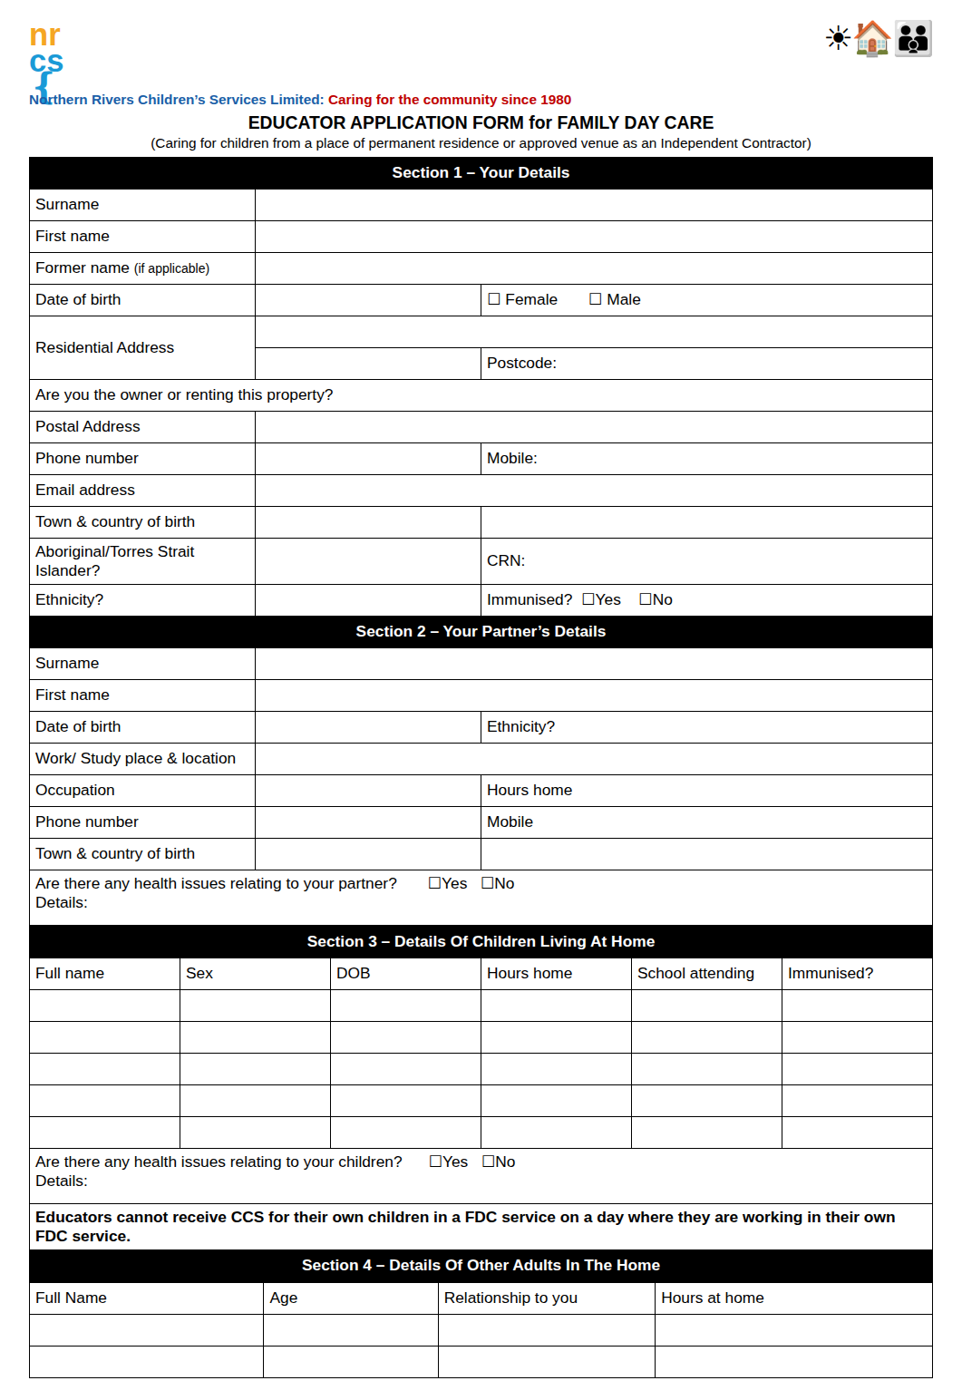nr
cs
❴
☀🏠👪
Northern Rivers Children’s Services Limited: Caring for the community since 1980
EDUCATOR APPLICATION FORM for FAMILY DAY CARE
(Caring for children from a place of permanent residence or approved venue as an Independent Contractor)
| Section 1 – Your Details |
| Surname | |
| First name | |
| Former name (if applicable) | |
| Date of birth | | ☐ Female ☐ Male |
| Residential Address | |
| | Postcode: |
| Are you the owner or renting this property? |
| Postal Address | |
| Phone number | | Mobile: |
| Email address | |
| Town & country of birth | | |
| Aboriginal/Torres Strait Islander? | | CRN: |
| Ethnicity? | | Immunised? ☐ Yes ☐ No |
| Section 2 – Your Partner’s Details |
| Surname | |
| First name | |
| Date of birth | | Ethnicity? |
| Work/ Study place & location | |
| Occupation | | Hours home |
| Phone number | | Mobile |
| Town & country of birth | | |
| Are there any health issues relating to your partner? ☐ Yes ☐ No Details: |
| Section 3 – Details Of Children Living At Home |
| Full name | Sex | DOB | Hours home | School attending | Immunised? |
| Are there any health issues relating to your children? ☐ Yes ☐ No Details: |
| Educators cannot receive CCS for their own children in a FDC service on a day where they are working in their own FDC service. |
| Section 4 – Details Of Other Adults In The Home |
| Full Name | Age | Relationship to you | Hours at home |